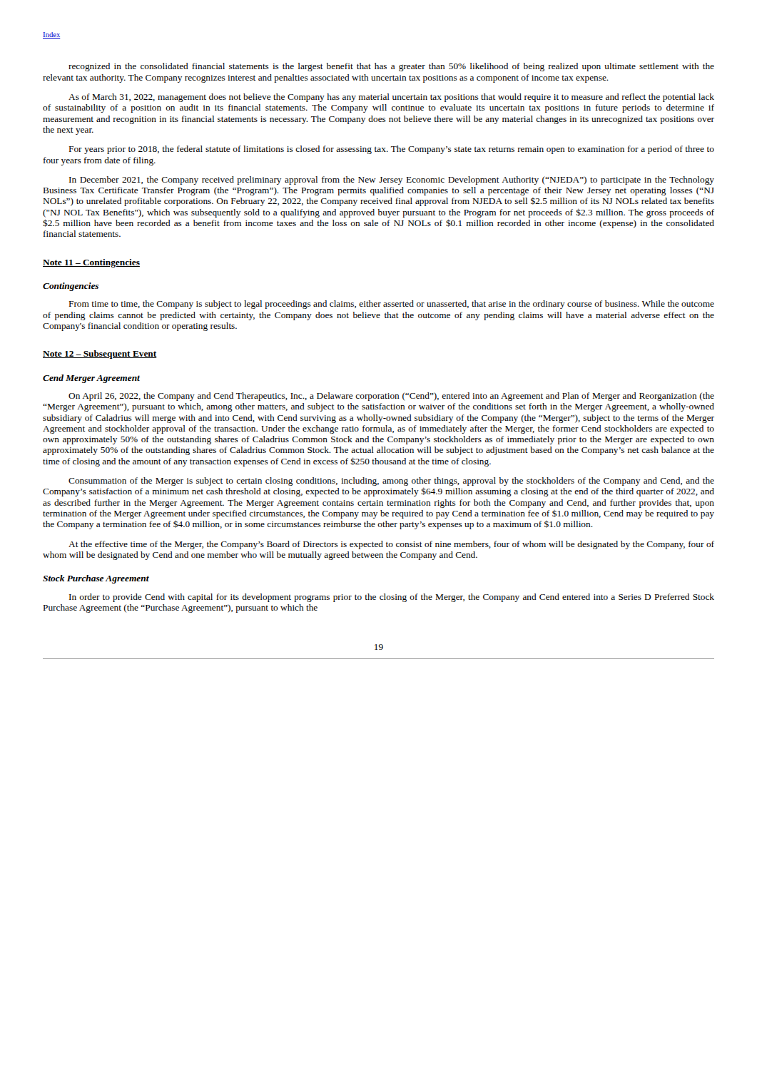Index
recognized in the consolidated financial statements is the largest benefit that has a greater than 50% likelihood of being realized upon ultimate settlement with the relevant tax authority. The Company recognizes interest and penalties associated with uncertain tax positions as a component of income tax expense.
As of March 31, 2022, management does not believe the Company has any material uncertain tax positions that would require it to measure and reflect the potential lack of sustainability of a position on audit in its financial statements. The Company will continue to evaluate its uncertain tax positions in future periods to determine if measurement and recognition in its financial statements is necessary. The Company does not believe there will be any material changes in its unrecognized tax positions over the next year.
For years prior to 2018, the federal statute of limitations is closed for assessing tax. The Company’s state tax returns remain open to examination for a period of three to four years from date of filing.
In December 2021, the Company received preliminary approval from the New Jersey Economic Development Authority (“NJEDA”) to participate in the Technology Business Tax Certificate Transfer Program (the “Program”). The Program permits qualified companies to sell a percentage of their New Jersey net operating losses (“NJ NOLs”) to unrelated profitable corporations. On February 22, 2022, the Company received final approval from NJEDA to sell $2.5 million of its NJ NOLs related tax benefits ("NJ NOL Tax Benefits"), which was subsequently sold to a qualifying and approved buyer pursuant to the Program for net proceeds of $2.3 million. The gross proceeds of $2.5 million have been recorded as a benefit from income taxes and the loss on sale of NJ NOLs of $0.1 million recorded in other income (expense) in the consolidated financial statements.
Note 11 – Contingencies
Contingencies
From time to time, the Company is subject to legal proceedings and claims, either asserted or unasserted, that arise in the ordinary course of business. While the outcome of pending claims cannot be predicted with certainty, the Company does not believe that the outcome of any pending claims will have a material adverse effect on the Company's financial condition or operating results.
Note 12 – Subsequent Event
Cend Merger Agreement
On April 26, 2022, the Company and Cend Therapeutics, Inc., a Delaware corporation (“Cend”), entered into an Agreement and Plan of Merger and Reorganization (the “Merger Agreement”), pursuant to which, among other matters, and subject to the satisfaction or waiver of the conditions set forth in the Merger Agreement, a wholly-owned subsidiary of Caladrius will merge with and into Cend, with Cend surviving as a wholly-owned subsidiary of the Company (the “Merger”), subject to the terms of the Merger Agreement and stockholder approval of the transaction. Under the exchange ratio formula, as of immediately after the Merger, the former Cend stockholders are expected to own approximately 50% of the outstanding shares of Caladrius Common Stock and the Company’s stockholders as of immediately prior to the Merger are expected to own approximately 50% of the outstanding shares of Caladrius Common Stock. The actual allocation will be subject to adjustment based on the Company’s net cash balance at the time of closing and the amount of any transaction expenses of Cend in excess of $250 thousand at the time of closing.
Consummation of the Merger is subject to certain closing conditions, including, among other things, approval by the stockholders of the Company and Cend, and the Company’s satisfaction of a minimum net cash threshold at closing, expected to be approximately $64.9 million assuming a closing at the end of the third quarter of 2022, and as described further in the Merger Agreement. The Merger Agreement contains certain termination rights for both the Company and Cend, and further provides that, upon termination of the Merger Agreement under specified circumstances, the Company may be required to pay Cend a termination fee of $1.0 million, Cend may be required to pay the Company a termination fee of $4.0 million, or in some circumstances reimburse the other party’s expenses up to a maximum of $1.0 million.
At the effective time of the Merger, the Company’s Board of Directors is expected to consist of nine members, four of whom will be designated by the Company, four of whom will be designated by Cend and one member who will be mutually agreed between the Company and Cend.
Stock Purchase Agreement
In order to provide Cend with capital for its development programs prior to the closing of the Merger, the Company and Cend entered into a Series D Preferred Stock Purchase Agreement (the “Purchase Agreement”), pursuant to which the
19